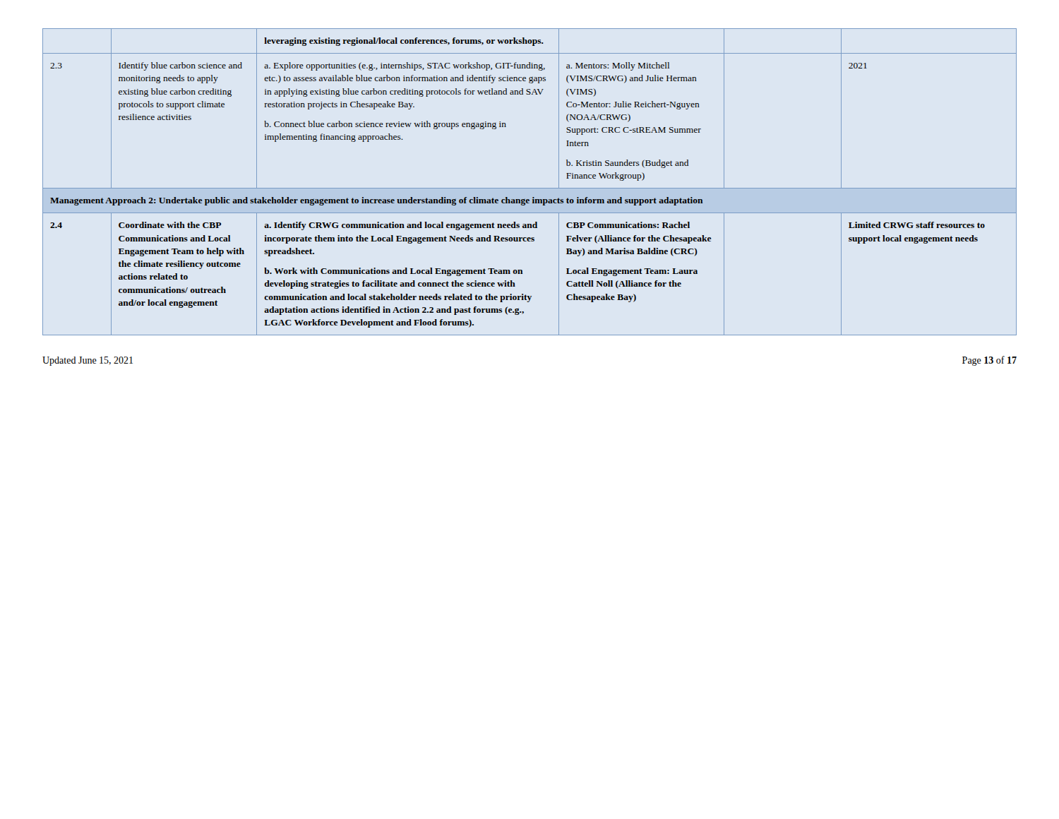| | | leveraging existing regional/local conferences, forums, or workshops. | | | |
| 2.3 | Identify blue carbon science and monitoring needs to apply existing blue carbon crediting protocols to support climate resilience activities | a. Explore opportunities (e.g., internships, STAC workshop, GIT-funding, etc.) to assess available blue carbon information and identify science gaps in applying existing blue carbon crediting protocols for wetland and SAV restoration projects in Chesapeake Bay. b. Connect blue carbon science review with groups engaging in implementing financing approaches. | a. Mentors: Molly Mitchell (VIMS/CRWG) and Julie Herman (VIMS) Co-Mentor: Julie Reichert-Nguyen (NOAA/CRWG) Support: CRC C-stREAM Summer Intern b. Kristin Saunders (Budget and Finance Workgroup) | | 2021 |
| Management Approach 2: Undertake public and stakeholder engagement to increase understanding of climate change impacts to inform and support adaptation |
| 2.4 | Coordinate with the CBP Communications and Local Engagement Team to help with the climate resiliency outcome actions related to communications/ outreach and/or local engagement | a. Identify CRWG communication and local engagement needs and incorporate them into the Local Engagement Needs and Resources spreadsheet. b. Work with Communications and Local Engagement Team on developing strategies to facilitate and connect the science with communication and local stakeholder needs related to the priority adaptation actions identified in Action 2.2 and past forums (e.g., LGAC Workforce Development and Flood forums). | CBP Communications: Rachel Felver (Alliance for the Chesapeake Bay) and Marisa Baldine (CRC) Local Engagement Team: Laura Cattell Noll (Alliance for the Chesapeake Bay) | | Limited CRWG staff resources to support local engagement needs |
Updated June 15, 2021
Page 13 of 17